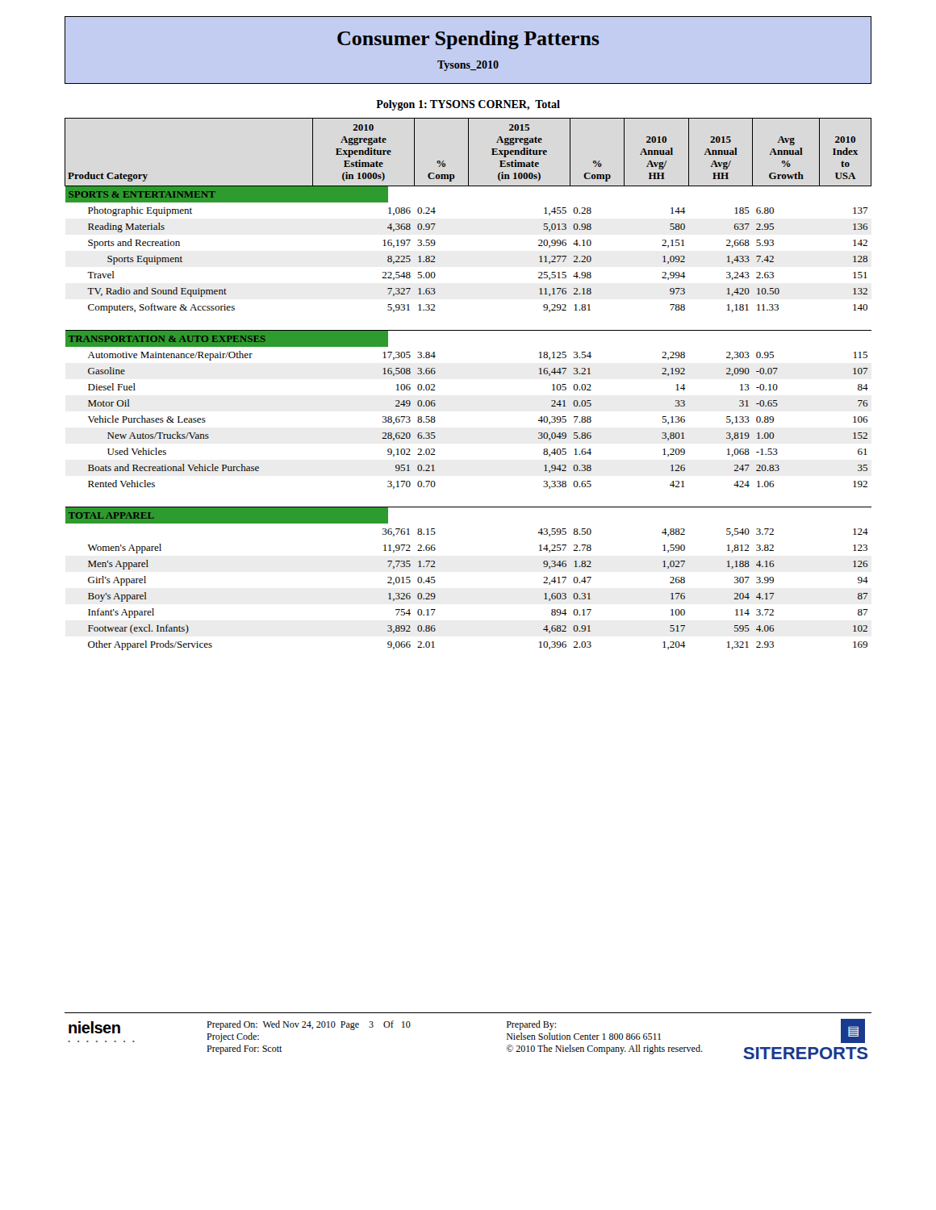Consumer Spending Patterns
Tysons_2010
Polygon 1: TYSONS CORNER, Total
| Product Category | 2010 Aggregate Expenditure Estimate (in 1000s) | % Comp | 2015 Aggregate Expenditure Estimate (in 1000s) | % Comp | 2010 Annual Avg/ HH | 2015 Annual Avg/ HH | Avg Annual % Growth | 2010 Index to USA |
| --- | --- | --- | --- | --- | --- | --- | --- | --- |
| / SPORTS & ENTERTAINMENT / / |
| Photographic Equipment | 1,086 | 0.24 | 1,455 | 0.28 | 144 | 185 | 6.80 | 137 |
| Reading Materials | 4,368 | 0.97 | 5,013 | 0.98 | 580 | 637 | 2.95 | 136 |
| Sports and Recreation | 16,197 | 3.59 | 20,996 | 4.10 | 2,151 | 2,668 | 5.93 | 142 |
| Sports Equipment | 8,225 | 1.82 | 11,277 | 2.20 | 1,092 | 1,433 | 7.42 | 128 |
| Travel | 22,548 | 5.00 | 25,515 | 4.98 | 2,994 | 3,243 | 2.63 | 151 |
| TV, Radio and Sound Equipment | 7,327 | 1.63 | 11,176 | 2.18 | 973 | 1,420 | 10.50 | 132 |
| Computers, Software & Accssories | 5,931 | 1.32 | 9,292 | 1.81 | 788 | 1,181 | 11.33 | 140 |
| / TRANSPORTATION & AUTO EXPENSES / / |
| Automotive Maintenance/Repair/Other | 17,305 | 3.84 | 18,125 | 3.54 | 2,298 | 2,303 | 0.95 | 115 |
| Gasoline | 16,508 | 3.66 | 16,447 | 3.21 | 2,192 | 2,090 | -0.07 | 107 |
| Diesel Fuel | 106 | 0.02 | 105 | 0.02 | 14 | 13 | -0.10 | 84 |
| Motor Oil | 249 | 0.06 | 241 | 0.05 | 33 | 31 | -0.65 | 76 |
| Vehicle Purchases & Leases | 38,673 | 8.58 | 40,395 | 7.88 | 5,136 | 5,133 | 0.89 | 106 |
| New Autos/Trucks/Vans | 28,620 | 6.35 | 30,049 | 5.86 | 3,801 | 3,819 | 1.00 | 152 |
| Used Vehicles | 9,102 | 2.02 | 8,405 | 1.64 | 1,209 | 1,068 | -1.53 | 61 |
| Boats and Recreational Vehicle Purchase | 951 | 0.21 | 1,942 | 0.38 | 126 | 247 | 20.83 | 35 |
| Rented Vehicles | 3,170 | 0.70 | 3,338 | 0.65 | 421 | 424 | 1.06 | 192 |
| / TOTAL APPAREL / / |
| | 36,761 | 8.15 | 43,595 | 8.50 | 4,882 | 5,540 | 3.72 | 124 |
| Women's Apparel | 11,972 | 2.66 | 14,257 | 2.78 | 1,590 | 1,812 | 3.82 | 123 |
| Men's Apparel | 7,735 | 1.72 | 9,346 | 1.82 | 1,027 | 1,188 | 4.16 | 126 |
| Girl's Apparel | 2,015 | 0.45 | 2,417 | 0.47 | 268 | 307 | 3.99 | 94 |
| Boy's Apparel | 1,326 | 0.29 | 1,603 | 0.31 | 176 | 204 | 4.17 | 87 |
| Infant's Apparel | 754 | 0.17 | 894 | 0.17 | 100 | 114 | 3.72 | 87 |
| Footwear (excl. Infants) | 3,892 | 0.86 | 4,682 | 0.91 | 517 | 595 | 4.06 | 102 |
| Other Apparel Prods/Services | 9,066 | 2.01 | 10,396 | 2.03 | 1,204 | 1,321 | 2.93 | 169 |
| nielsen • • • • • • • • | Prepared On: Wed Nov 24, 2010 Page 3 Of 10 Project Code: Prepared For: Scott | Prepared By: Nielsen Solution Center 1 800 866 6511 © 2010 The Nielsen Company. All rights reserved. | ▤ S ITE R EPORTS |